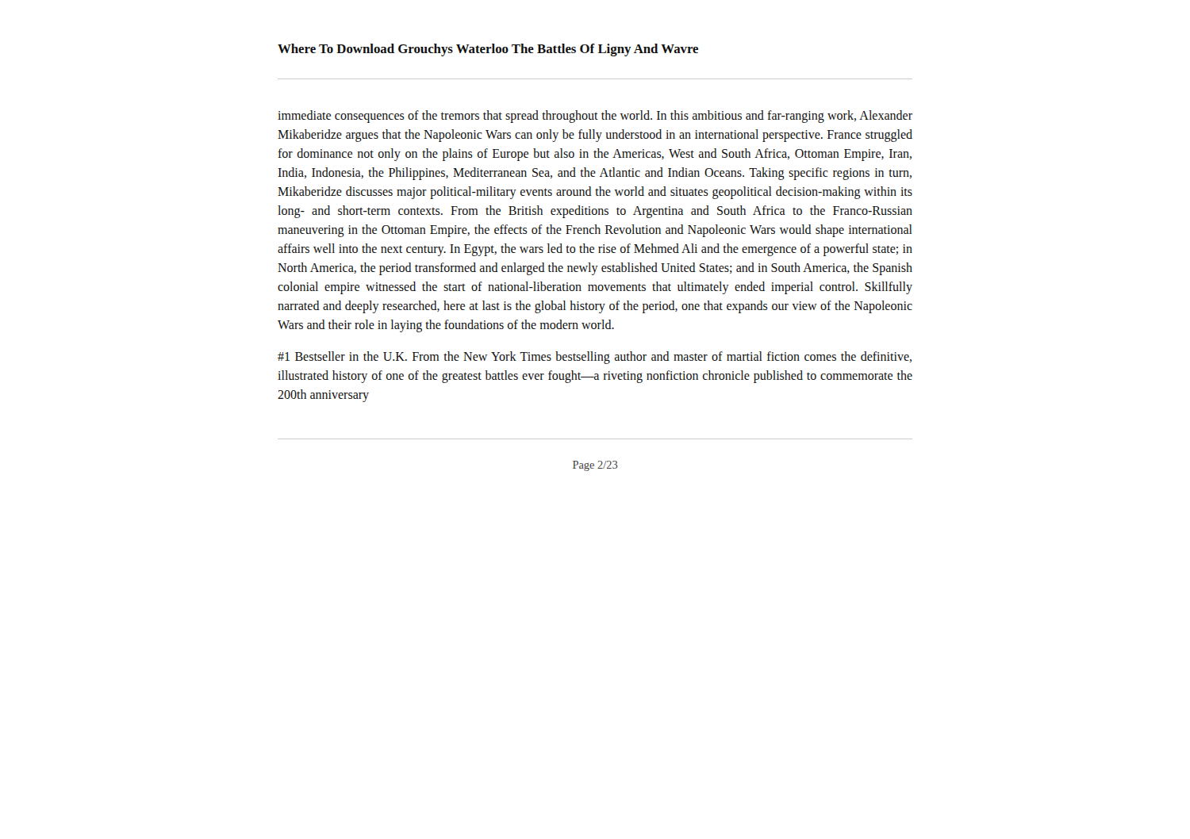Where To Download Grouchys Waterloo The Battles Of Ligny And Wavre
immediate consequences of the tremors that spread throughout the world. In this ambitious and far-ranging work, Alexander Mikaberidze argues that the Napoleonic Wars can only be fully understood in an international perspective. France struggled for dominance not only on the plains of Europe but also in the Americas, West and South Africa, Ottoman Empire, Iran, India, Indonesia, the Philippines, Mediterranean Sea, and the Atlantic and Indian Oceans. Taking specific regions in turn, Mikaberidze discusses major political-military events around the world and situates geopolitical decision-making within its long- and short-term contexts. From the British expeditions to Argentina and South Africa to the Franco-Russian maneuvering in the Ottoman Empire, the effects of the French Revolution and Napoleonic Wars would shape international affairs well into the next century. In Egypt, the wars led to the rise of Mehmed Ali and the emergence of a powerful state; in North America, the period transformed and enlarged the newly established United States; and in South America, the Spanish colonial empire witnessed the start of national-liberation movements that ultimately ended imperial control. Skillfully narrated and deeply researched, here at last is the global history of the period, one that expands our view of the Napoleonic Wars and their role in laying the foundations of the modern world.
#1 Bestseller in the U.K. From the New York Times bestselling author and master of martial fiction comes the definitive, illustrated history of one of the greatest battles ever fought—a riveting nonfiction chronicle published to commemorate the 200th anniversary
Page 2/23